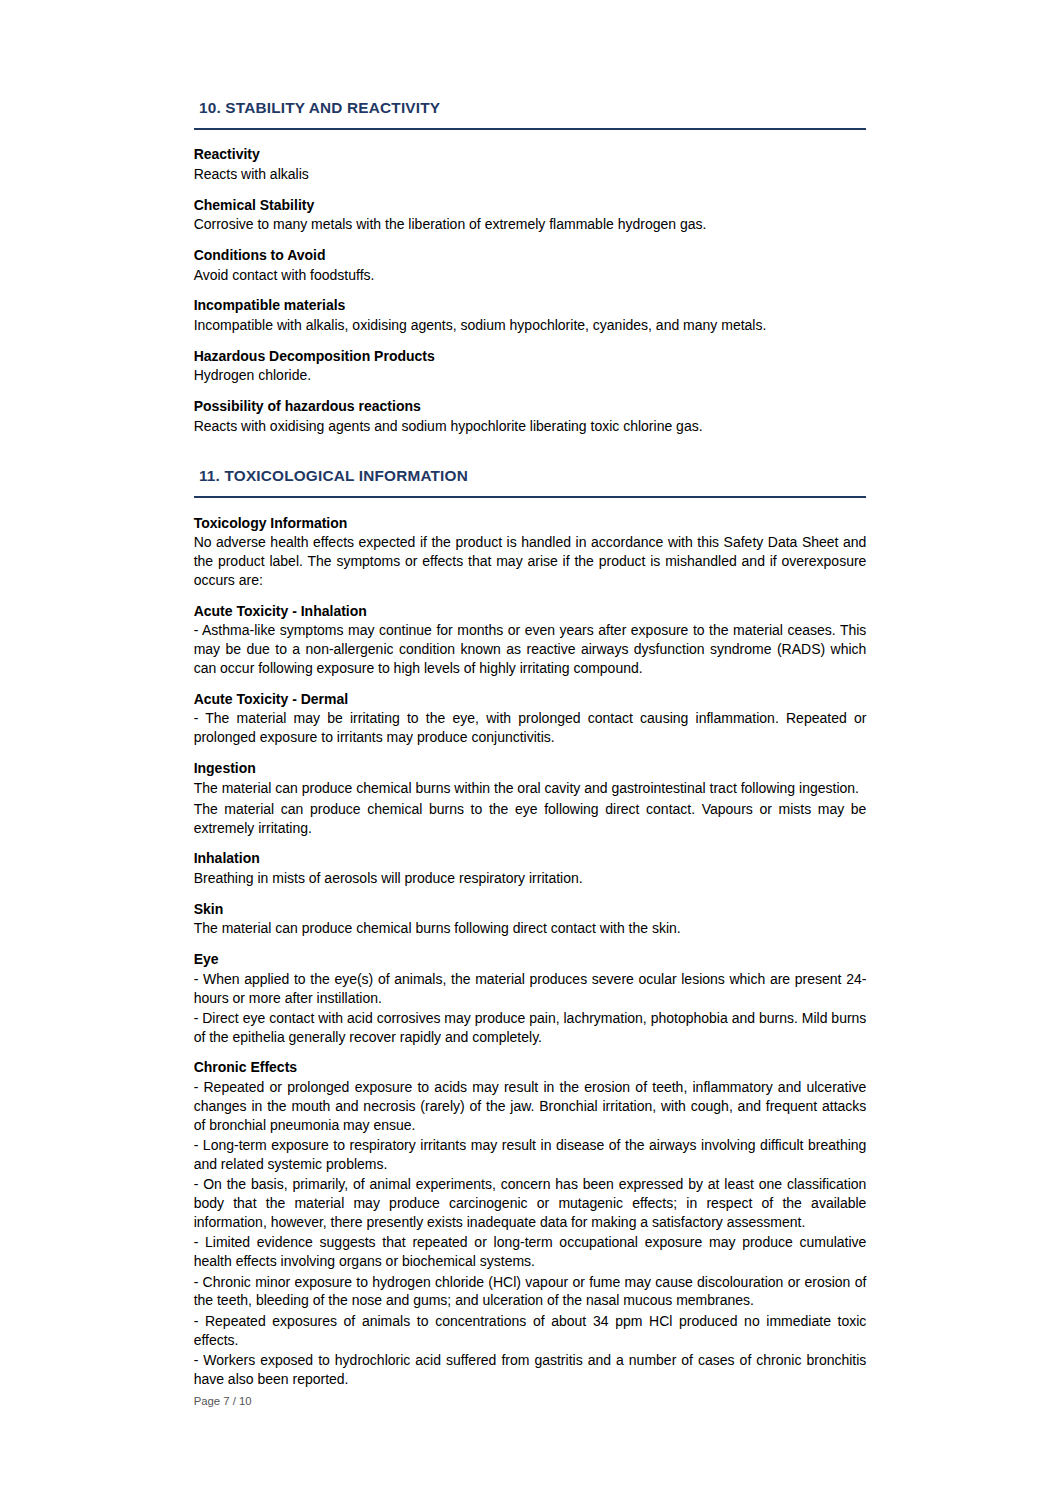10. STABILITY AND REACTIVITY
Reactivity
Reacts with alkalis
Chemical Stability
Corrosive to many metals with the liberation of extremely flammable hydrogen gas.
Conditions to Avoid
Avoid contact with foodstuffs.
Incompatible materials
Incompatible with alkalis, oxidising agents, sodium hypochlorite, cyanides, and many metals.
Hazardous Decomposition Products
Hydrogen chloride.
Possibility of hazardous reactions
Reacts with oxidising agents and sodium hypochlorite liberating toxic chlorine gas.
11. TOXICOLOGICAL INFORMATION
Toxicology Information
No adverse health effects expected if the product is handled in accordance with this Safety Data Sheet and the product label. The symptoms or effects that may arise if the product is mishandled and if overexposure occurs are:
Acute Toxicity - Inhalation
- Asthma-like symptoms may continue for months or even years after exposure to the material ceases. This may be due to a non-allergenic condition known as reactive airways dysfunction syndrome (RADS) which can occur following exposure to high levels of highly irritating compound.
Acute Toxicity - Dermal
- The material may be irritating to the eye, with prolonged contact causing inflammation. Repeated or prolonged exposure to irritants may produce conjunctivitis.
Ingestion
The material can produce chemical burns within the oral cavity and gastrointestinal tract following ingestion.
The material can produce chemical burns to the eye following direct contact. Vapours or mists may be extremely irritating.
Inhalation
Breathing in mists of aerosols will produce respiratory irritation.
Skin
The material can produce chemical burns following direct contact with the skin.
Eye
- When applied to the eye(s) of animals, the material produces severe ocular lesions which are present 24-hours or more after instillation.
- Direct eye contact with acid corrosives may produce pain, lachrymation, photophobia and burns. Mild burns of the epithelia generally recover rapidly and completely.
Chronic Effects
- Repeated or prolonged exposure to acids may result in the erosion of teeth, inflammatory and ulcerative changes in the mouth and necrosis (rarely) of the jaw. Bronchial irritation, with cough, and frequent attacks of bronchial pneumonia may ensue.
- Long-term exposure to respiratory irritants may result in disease of the airways involving difficult breathing and related systemic problems.
- On the basis, primarily, of animal experiments, concern has been expressed by at least one classification body that the material may produce carcinogenic or mutagenic effects; in respect of the available information, however, there presently exists inadequate data for making a satisfactory assessment.
- Limited evidence suggests that repeated or long-term occupational exposure may produce cumulative health effects involving organs or biochemical systems.
- Chronic minor exposure to hydrogen chloride (HCl) vapour or fume may cause discolouration or erosion of the teeth, bleeding of the nose and gums; and ulceration of the nasal mucous membranes.
- Repeated exposures of animals to concentrations of about 34 ppm HCl produced no immediate toxic effects.
- Workers exposed to hydrochloric acid suffered from gastritis and a number of cases of chronic bronchitis have also been reported.
Page 7 / 10